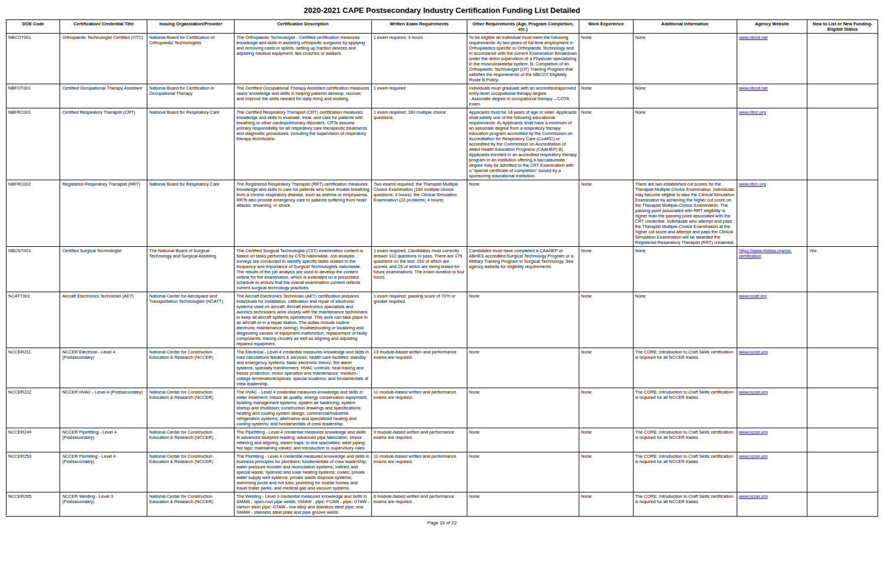2020-2021 CAPE Postsecondary Industry Certification Funding List Detailed
| DOE Code | Certification/ Credential Title | Issuing Organization/Provider | Certification Description | Written Exam Requirements | Other Requirements (Age, Program Completion, etc.) | Work Experience | Additional Information | Agency Website | New to List or New Funding-Eligible Status |
| --- | --- | --- | --- | --- | --- | --- | --- | --- | --- |
| NBCOT001 | Orthopaedic Technologist Certified (OTC) | National Board for Certification of Orthopaedic Technologists | The Orthopaedic Technologist - Certified certification measures knowledge and skills in assisting orthopedic surgeons by applying and removing casts or splints, setting up traction devices and adjusting medical equipment, like crutches or walkers. | 1 exam required; 3 hours | To be eligible an individual must meet the following requirements: A) two-years of full time employment in Orthopaedics specific to Orthopaedic Technology and in accordance with the current Examination Breakdown under the direct supervision of a Physician specializing in the musculoskeletal system. B. Completion of an Orthopaedic Technologist (OT) Training Program that satisfies the requirements of the NBCOT Eligibility Route B Policy. | None | None | www.nbcot.net | |
| NBFOT001 | Certified Occupational Therapy Assistant | National Board for Certification in Occupational Therapy | The Certified Occupational Therapy Assistant certification measures users' knowledge and skills in helping patients develop, recover, and improve the skills needed for daily living and working. | 1 exam required | Individuals must graduate with an accredited/approved entry-level occupational therapy degree - Associate degree in occupational therapy – COTA exam. | None | None | www.nbcot.net | |
| NBFRC001 | Certified Respiratory Therapist (CRT) | National Board for Respiratory Care | The Certified Respiratory Therapist (CRT) certification measures knowledge and skills to evaluate, treat, and care for patients with breathing or other cardiopulmonary disorders. CRTs assume primary responsibility for all respiratory care therapeutic treatments and diagnostic procedures, including the supervision of respiratory therapy technicians. | 1 exam required; 160 multiple choice questions; | Applicants must be 18 years of age or older. Applicants shall satisfy one of the following educational requirements: A) Applicants shall have a minimum of an associate degree from a respiratory therapy education program accredited by the Commission on Accreditation for Respiratory Care (CoARC) or accredited by the Commission on Accreditation of Allied Health Education Programs (CAAHEP) B) Applicants enrolled in an accredited respiratory therapy program in an institution offering a baccalaureate degree may be admitted to the CRT Examination with a "special certificate of completion" issued by a sponsoring educational institution. | None | None | www.nbrc.org | |
| NBFRC002 | Registered Respiratory Therapist (RRT) | National Board for Respiratory Care | The Registered Respiratory Therapist (RRT) certification measures knowledge and skills to care for patients who have trouble breathing from a chronic respiratory disease, such as asthma or emphysema. RRTs also provide emergency care to patients suffering from heart attacks, drowning, or shock. | Two exams required; the Therapist Multiple Choice Examination (160 multiple choice questions; 3 hours); the Clinical Simulation Examination (22 problems; 4 hours) | None | None | There are two established cut scores for the Therapist Multiple-Choice Examination. Individuals may become eligible to take the Clinical Simulation Examination by achieving the higher cut score on the Therapist Multiple-Choice Examination. The passing point associated with RRT eligibility is higher than the passing point associated with the CRT credential. Individuals who attempt and pass the Therapist Multiple-Choice Examination at the higher cut score and attempt and pass the Clinical Simulation Examination will be awarded the Registered Respiratory Therapist (RRT) credential. | www.nbrc.org | |
| NBOST001 | Certified Surgical Technologist | The National Board of Surgical Technology and Surgical Assisting | The Certified Surgical Technologist (CST) examination content is based on tasks performed by CSTs nationwide. Job analysis surveys are conducted to identify specific tasks related to the frequency and importance of Surgical Technologists nationwide. The results of the job analysis are used to develop the content outline for the examination, which is evaluated on a prescribed schedule to ensure that the overall examination content reflects current surgical technology practices. | 1 exam required. Candidates must correctly answer 102 questions to pass. There are 175 questions on the test, 150 of which are scored, and 25 of which are being tested for future examinations. The exam duration is four hours. | Candidates must have completed a CAAHEP or ABHES accredited Surgical Technology Program or a Military Training Program in Surgical Technology. See agency website for eligibility requirements. | None | None | https://www.nbstsa.org/cst-certification | Yes |
| NCATT001 | Aircraft Electronics Technician (AET) | National Center for Aerospace and Transportation Technologies (NCATT) | The Aircraft Electronics Technician (AET) certification prepares individuals for installation, calibration and repair of electronic systems used on aircraft. Aircraft electronics specialists and avionics technicians work closely with the maintenance technicians to keep all aircraft systems operational. This work can take place in an aircraft or in a repair station. The duties include routine electronic maintenance (wiring), troubleshooting or localizing and diagnosing causes of equipment malfunction, replacement of faulty components, tracing circuitry as well as aligning and adjusting repaired equipment. | 1 exam required; passing score of 70% or greater required | None | None | None | www.ncatt.org | |
| NCCER211 | NCCER Electrical - Level 4 (Postsecondary) | National Center for Construction Education & Research (NCCER) | The Electrical - Level 4 credential measures knowledge and skills in load calculations feeders & services; health care facilities; standby and emergency systems; basic electronic theory; fire alarm systems; specialty transformers; HVAC controls; heat tracing and freeze protection; motor operation and maintenance; medium-voltage terminations/splices; special locations; and fundamentals of crew leadership. | 13 module-based written and performance exams are required. | None | None | The CORE: Introduction to Craft Skills certification is required for all NCCER trades. | www.nccer.org | |
| NCCER222 | NCCER HVAC - Level 4 (Postsecondary) | National Center for Construction Education & Research (NCCER) | The HVAC - Level 4 credential measures knowledge and skills in water treatment; indoor air quality; energy conservation equipment; building management systems; system air balancing; system startup and shutdown; construction drawings and specifications; heating and cooling system design; commercial/industrial refrigeration systems; alternative and specialized heating and cooling systems; and fundamentals of crew leadership. | 11 module-based written and performance exams are required. | None | None | The CORE: Introduction to Craft Skills certification is required for all NCCER trades. | www.nccer.org | |
| NCCER249 | NCCER Pipefitting - Level 4 (Postsecondary) | National Center for Construction Education & Research (NCCER) | The Pipefitting - Level 4 credential measures knowledge and skills in advanced blueprint reading; advanced pipe fabrication; stress relieving and aligning; steam traps; in-line specialties; steel piping; hot taps; maintaining valves; and introduction to supervisory roles. | 9 module-based written and performance exams are required. | None | None | The CORE: Introduction to Craft Skills certification is required for all NCCER trades. | www.nccer.org | |
| NCCER253 | NCCER Plumbing - Level 4 (Postsecondary) | National Center for Construction Education & Research (NCCER) | The Plumbing - Level 4 credential measures knowledge and skills in business principles for plumbers; fundamentals of crew leadership; water pressure booster and recirculation systems; indirect and special waste; hydronic and solar heating systems; codes; private water supply well systems; private waste disposal systems; swimming pools and hot tubs; plumbing for mobile homes and travel trailer parks; and medical gas and vacuum systems. | 11 module-based written and performance exams are required. | None | None | The CORE: Introduction to Craft Skills certification is required for all NCCER trades. | www.nccer.org | |
| NCCER265 | NCCER Welding - Level 3 (Postsecondary) | National Center for Construction Education & Research (NCCER) | The Welding - Level 3 credential measures knowledge and skills in SMAW - open-root pipe welds; GMAW - pipe; FCAW - pipe; GTAW - carbon steel pipe; GTAW - low alloy and stainless steel pipe; and SMAW - stainless steel plate and pipe groove welds. | 6 module-based written and performance exams are required. | None | None | The CORE: Introduction to Craft Skills certification is required for all NCCER trades. | www.nccer.org | |
Page 16 of 22